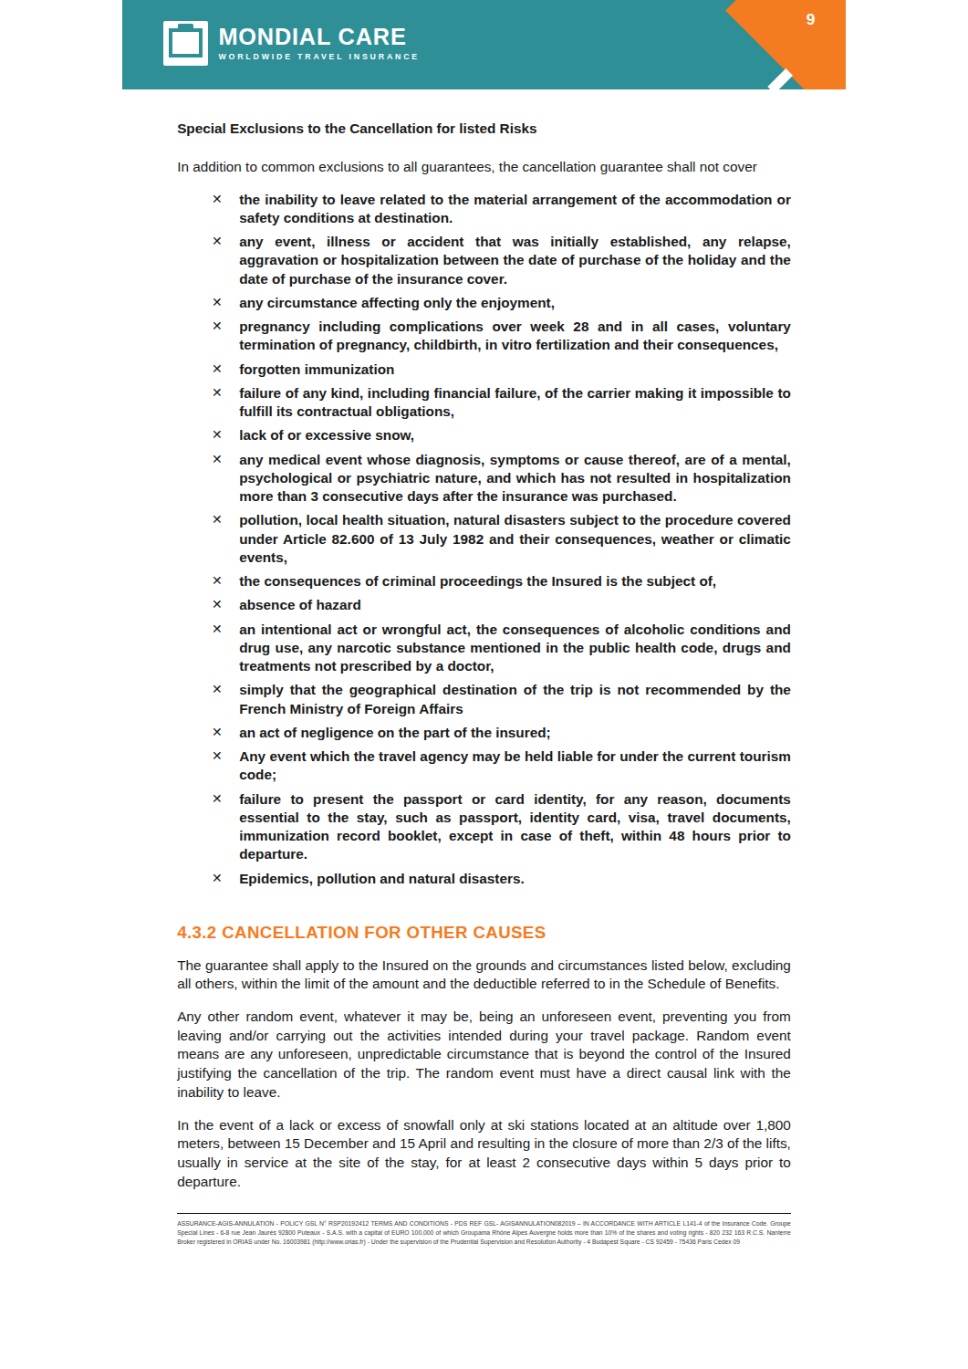MONDIAL CARE
WORLDWIDE TRAVEL INSURANCE
9
Special Exclusions to the Cancellation for listed Risks
In addition to common exclusions to all guarantees, the cancellation guarantee shall not cover
the inability to leave related to the material arrangement of the accommodation or safety conditions at destination.
any event, illness or accident that was initially established, any relapse, aggravation or hospitalization between the date of purchase of the holiday and the date of purchase of the insurance cover.
any circumstance affecting only the enjoyment,
pregnancy including complications over week 28 and in all cases, voluntary termination of pregnancy, childbirth, in vitro fertilization and their consequences,
forgotten immunization
failure of any kind, including financial failure, of the carrier making it impossible to fulfill its contractual obligations,
lack of or excessive snow,
any medical event whose diagnosis, symptoms or cause thereof, are of a mental, psychological or psychiatric nature, and which has not resulted in hospitalization more than 3 consecutive days after the insurance was purchased.
pollution, local health situation, natural disasters subject to the procedure covered under Article 82.600 of 13 July 1982 and their consequences, weather or climatic events,
the consequences of criminal proceedings the Insured is the subject of,
absence of hazard
an intentional act or wrongful act, the consequences of alcoholic conditions and drug use, any narcotic substance mentioned in the public health code, drugs and treatments not prescribed by a doctor,
simply that the geographical destination of the trip is not recommended by the French Ministry of Foreign Affairs
an act of negligence on the part of the insured;
Any event which the travel agency may be held liable for under the current tourism code;
failure to present the passport or card identity, for any reason, documents essential to the stay, such as passport, identity card, visa, travel documents, immunization record booklet, except in case of theft, within 48 hours prior to departure.
Epidemics, pollution and natural disasters.
4.3.2 CANCELLATION FOR OTHER CAUSES
The guarantee shall apply to the Insured on the grounds and circumstances listed below, excluding all others, within the limit of the amount and the deductible referred to in the Schedule of Benefits.
Any other random event, whatever it may be, being an unforeseen event, preventing you from leaving and/or carrying out the activities intended during your travel package. Random event means are any unforeseen, unpredictable circumstance that is beyond the control of the Insured justifying the cancellation of the trip. The random event must have a direct causal link with the inability to leave.
In the event of a lack or excess of snowfall only at ski stations located at an altitude over 1,800 meters, between 15 December and 15 April and resulting in the closure of more than 2/3 of the lifts, usually in service at the site of the stay, for at least 2 consecutive days within 5 days prior to departure.
ASSURANCE-AGIS-ANNULATION - POLICY GSL N° RSP20192412 TERMS AND CONDITIONS - PDS REF GSL- AGISANNULATION082019 – IN ACCORDANCE WITH ARTICLE L141-4 of the Insurance Code. Groupe Special Lines - 6-8 rue Jean Jaurès 92800 Puteaux - S.A.S. with a capital of EURO 100,000 of which Groupama Rhône Alpes Auvergne holds more than 10% of the shares and voting rights - 820 232 163 R.C.S. Nanterre Broker registered in ORIAS under No. 16003981 (http://www.orias.fr) - Under the supervision of the Prudential Supervision and Resolution Authority - 4 Budapest Square - CS 92459 - 75436 Paris Cedex 09